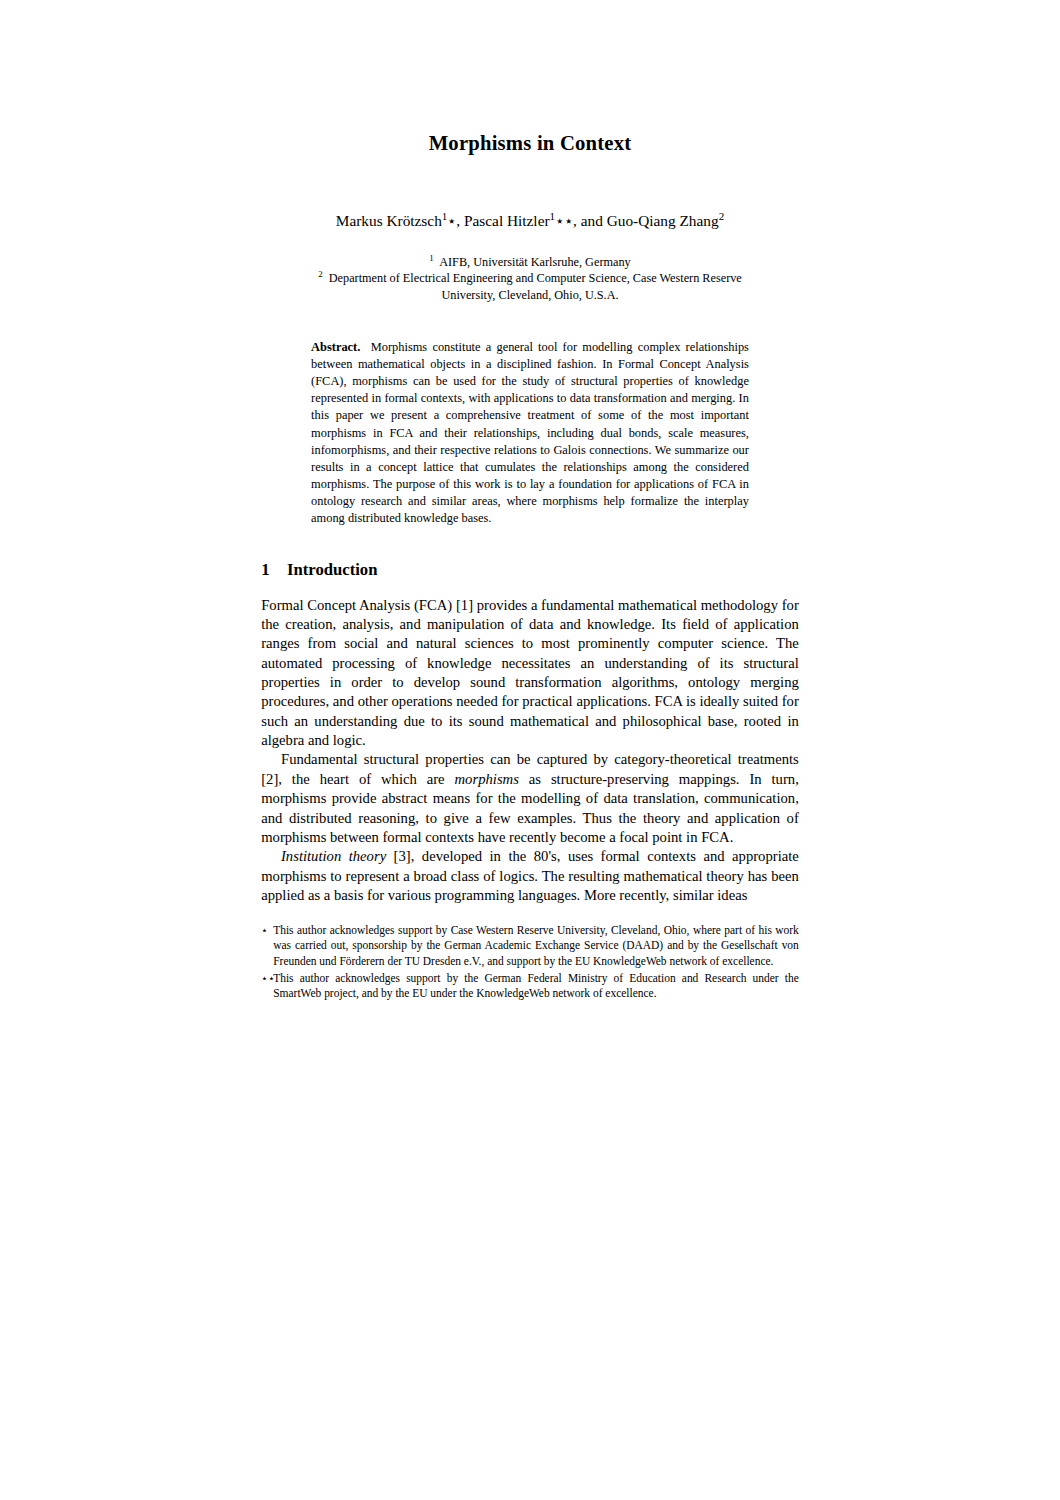Morphisms in Context
Markus Krötzsch1⋆, Pascal Hitzler1⋆⋆, and Guo-Qiang Zhang2
1 AIFB, Universität Karlsruhe, Germany
2 Department of Electrical Engineering and Computer Science, Case Western Reserve
University, Cleveland, Ohio, U.S.A.
Abstract. Morphisms constitute a general tool for modelling complex relationships between mathematical objects in a disciplined fashion. In Formal Concept Analysis (FCA), morphisms can be used for the study of structural properties of knowledge represented in formal contexts, with applications to data transformation and merging. In this paper we present a comprehensive treatment of some of the most important morphisms in FCA and their relationships, including dual bonds, scale measures, infomorphisms, and their respective relations to Galois connections. We summarize our results in a concept lattice that cumulates the relationships among the considered morphisms. The purpose of this work is to lay a foundation for applications of FCA in ontology research and similar areas, where morphisms help formalize the interplay among distributed knowledge bases.
1 Introduction
Formal Concept Analysis (FCA) [1] provides a fundamental mathematical methodology for the creation, analysis, and manipulation of data and knowledge. Its field of application ranges from social and natural sciences to most prominently computer science. The automated processing of knowledge necessitates an understanding of its structural properties in order to develop sound transformation algorithms, ontology merging procedures, and other operations needed for practical applications. FCA is ideally suited for such an understanding due to its sound mathematical and philosophical base, rooted in algebra and logic.
Fundamental structural properties can be captured by category-theoretical treatments [2], the heart of which are morphisms as structure-preserving mappings. In turn, morphisms provide abstract means for the modelling of data translation, communication, and distributed reasoning, to give a few examples. Thus the theory and application of morphisms between formal contexts have recently become a focal point in FCA.
Institution theory [3], developed in the 80's, uses formal contexts and appropriate morphisms to represent a broad class of logics. The resulting mathematical theory has been applied as a basis for various programming languages. More recently, similar ideas
⋆
This author acknowledges support by Case Western Reserve University, Cleveland, Ohio, where part of his work was carried out, sponsorship by the German Academic Exchange Service (DAAD) and by the Gesellschaft von Freunden und Förderern der TU Dresden e.V., and support by the EU KnowledgeWeb network of excellence.
⋆⋆
This author acknowledges support by the German Federal Ministry of Education and Research under the SmartWeb project, and by the EU under the KnowledgeWeb network of excellence.